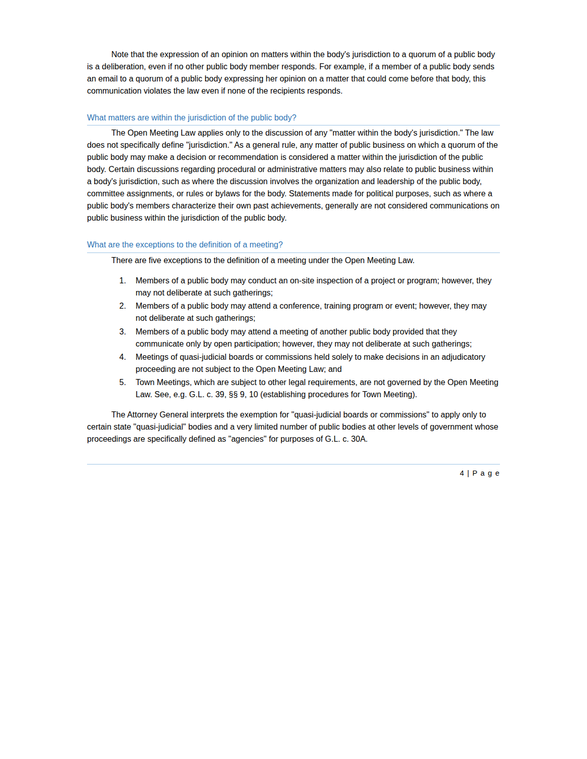Note that the expression of an opinion on matters within the body's jurisdiction to a quorum of a public body is a deliberation, even if no other public body member responds. For example, if a member of a public body sends an email to a quorum of a public body expressing her opinion on a matter that could come before that body, this communication violates the law even if none of the recipients responds.
What matters are within the jurisdiction of the public body?
The Open Meeting Law applies only to the discussion of any "matter within the body's jurisdiction." The law does not specifically define "jurisdiction." As a general rule, any matter of public business on which a quorum of the public body may make a decision or recommendation is considered a matter within the jurisdiction of the public body. Certain discussions regarding procedural or administrative matters may also relate to public business within a body's jurisdiction, such as where the discussion involves the organization and leadership of the public body, committee assignments, or rules or bylaws for the body. Statements made for political purposes, such as where a public body's members characterize their own past achievements, generally are not considered communications on public business within the jurisdiction of the public body.
What are the exceptions to the definition of a meeting?
There are five exceptions to the definition of a meeting under the Open Meeting Law.
Members of a public body may conduct an on-site inspection of a project or program; however, they may not deliberate at such gatherings;
Members of a public body may attend a conference, training program or event; however, they may not deliberate at such gatherings;
Members of a public body may attend a meeting of another public body provided that they communicate only by open participation; however, they may not deliberate at such gatherings;
Meetings of quasi-judicial boards or commissions held solely to make decisions in an adjudicatory proceeding are not subject to the Open Meeting Law; and
Town Meetings, which are subject to other legal requirements, are not governed by the Open Meeting Law. See, e.g. G.L. c. 39, §§ 9, 10 (establishing procedures for Town Meeting).
The Attorney General interprets the exemption for "quasi-judicial boards or commissions" to apply only to certain state "quasi-judicial" bodies and a very limited number of public bodies at other levels of government whose proceedings are specifically defined as "agencies" for purposes of G.L. c. 30A.
4 | P a g e